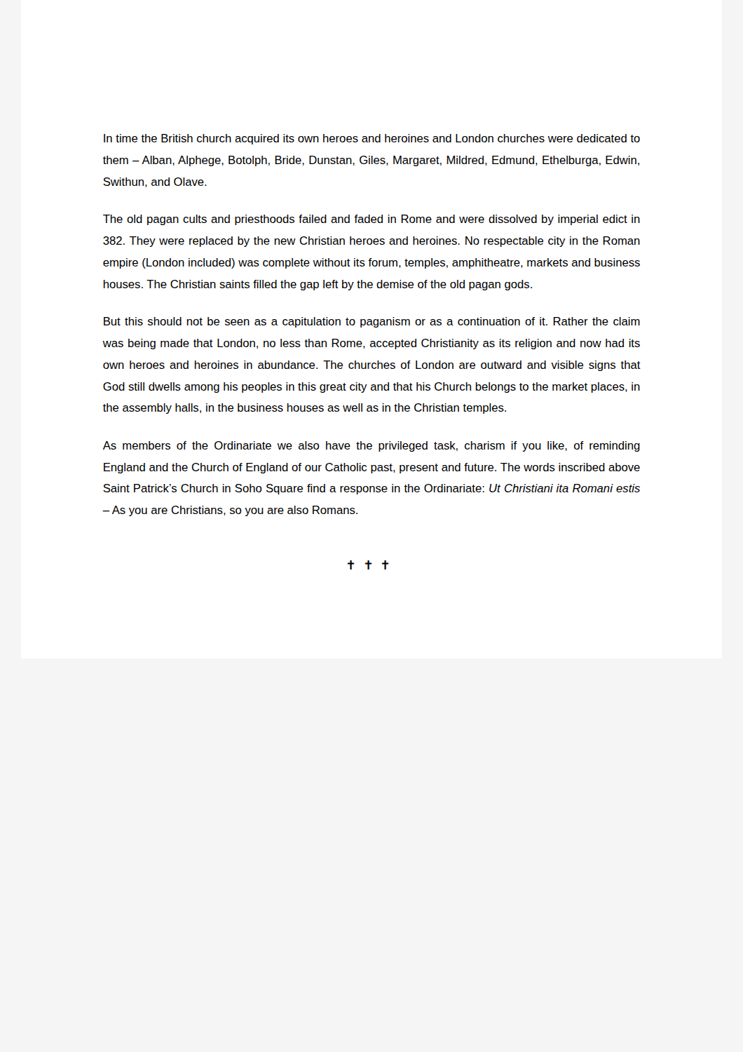In time the British church acquired its own heroes and heroines and London churches were dedicated to them – Alban, Alphege, Botolph, Bride, Dunstan, Giles, Margaret, Mildred, Edmund, Ethelburga, Edwin, Swithun, and Olave.
The old pagan cults and priesthoods failed and faded in Rome and were dissolved by imperial edict in 382. They were replaced by the new Christian heroes and heroines. No respectable city in the Roman empire (London included) was complete without its forum, temples, amphitheatre, markets and business houses. The Christian saints filled the gap left by the demise of the old pagan gods.
But this should not be seen as a capitulation to paganism or as a continuation of it. Rather the claim was being made that London, no less than Rome, accepted Christianity as its religion and now had its own heroes and heroines in abundance. The churches of London are outward and visible signs that God still dwells among his peoples in this great city and that his Church belongs to the market places, in the assembly halls, in the business houses as well as in the Christian temples.
As members of the Ordinariate we also have the privileged task, charism if you like, of reminding England and the Church of England of our Catholic past, present and future. The words inscribed above Saint Patrick’s Church in Soho Square find a response in the Ordinariate: Ut Christiani ita Romani estis – As you are Christians, so you are also Romans.
✝✝✝